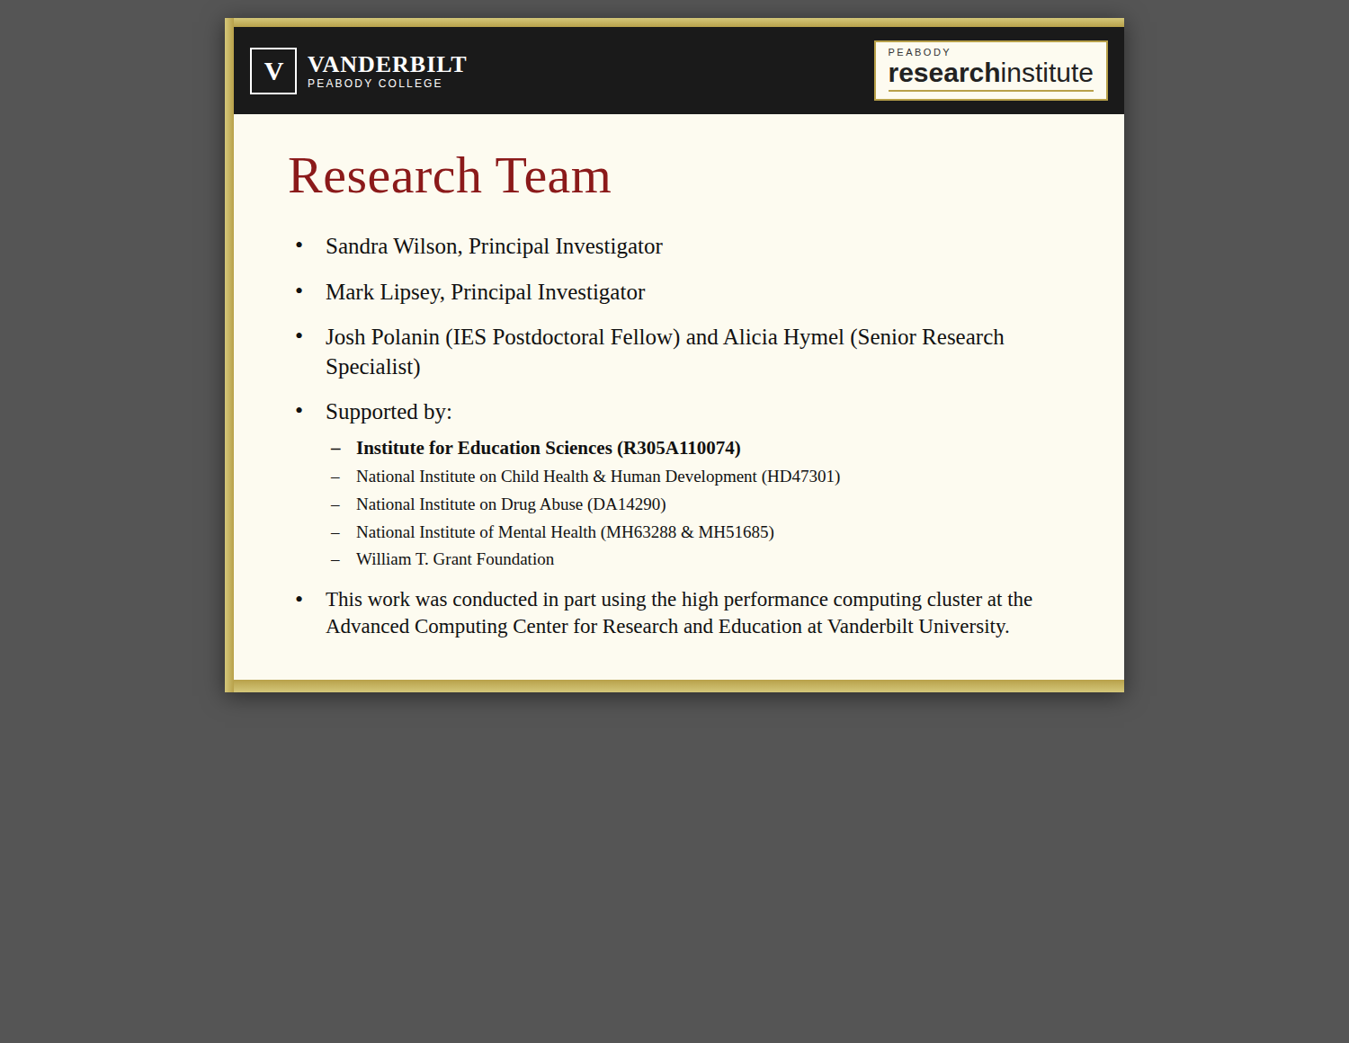V
VANDERBILT
PEABODY COLLEGE
PEABODY
research institute
Research Team
Sandra Wilson, Principal Investigator
Mark Lipsey, Principal Investigator
Josh Polanin (IES Postdoctoral Fellow) and Alicia Hymel (Senior Research Specialist)
Supported by:
Institute for Education Sciences (R305A110074)
National Institute on Child Health & Human Development (HD47301)
National Institute on Drug Abuse (DA14290)
National Institute of Mental Health (MH63288 & MH51685)
William T. Grant Foundation
This work was conducted in part using the high performance computing cluster at the Advanced Computing Center for Research and Education at Vanderbilt University.